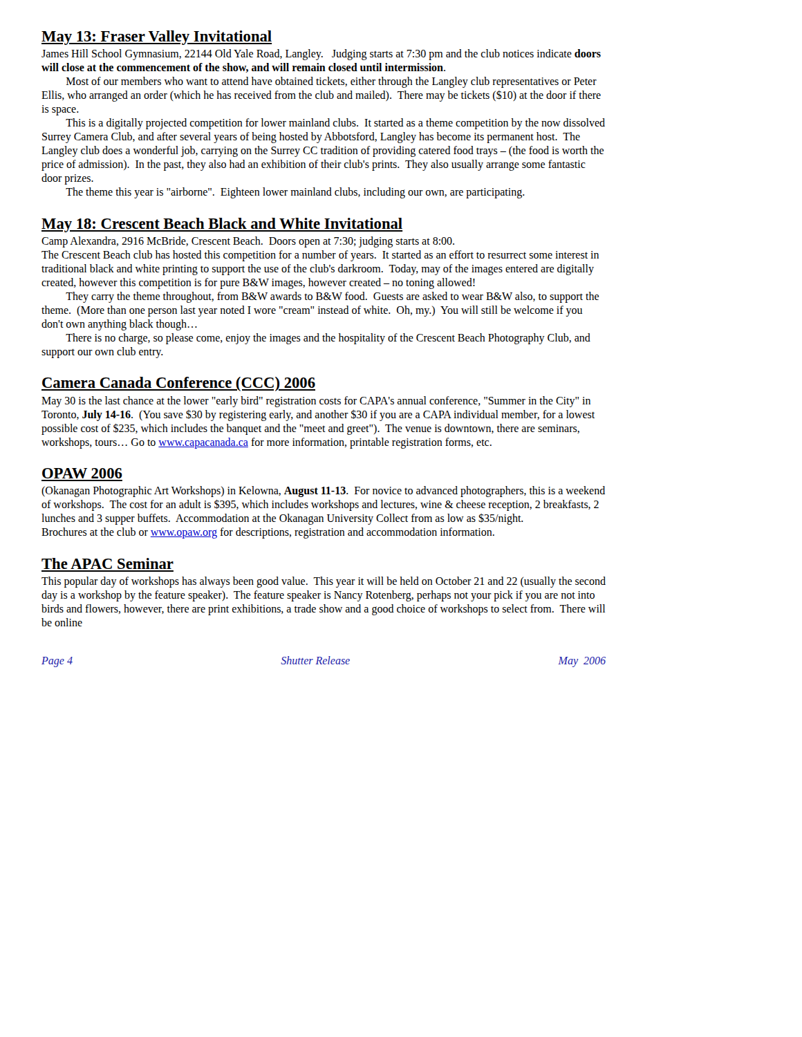May 13: Fraser Valley Invitational
James Hill School Gymnasium, 22144 Old Yale Road, Langley. Judging starts at 7:30 pm and the club notices indicate doors will close at the commencement of the show, and will remain closed until intermission.
Most of our members who want to attend have obtained tickets, either through the Langley club representatives or Peter Ellis, who arranged an order (which he has received from the club and mailed). There may be tickets ($10) at the door if there is space.
This is a digitally projected competition for lower mainland clubs. It started as a theme competition by the now dissolved Surrey Camera Club, and after several years of being hosted by Abbotsford, Langley has become its permanent host. The Langley club does a wonderful job, carrying on the Surrey CC tradition of providing catered food trays – (the food is worth the price of admission). In the past, they also had an exhibition of their club's prints. They also usually arrange some fantastic door prizes.
The theme this year is "airborne". Eighteen lower mainland clubs, including our own, are participating.
May 18: Crescent Beach Black and White Invitational
Camp Alexandra, 2916 McBride, Crescent Beach. Doors open at 7:30; judging starts at 8:00.
The Crescent Beach club has hosted this competition for a number of years. It started as an effort to resurrect some interest in traditional black and white printing to support the use of the club's darkroom. Today, may of the images entered are digitally created, however this competition is for pure B&W images, however created – no toning allowed!
They carry the theme throughout, from B&W awards to B&W food. Guests are asked to wear B&W also, to support the theme. (More than one person last year noted I wore "cream" instead of white. Oh, my.) You will still be welcome if you don't own anything black though…
There is no charge, so please come, enjoy the images and the hospitality of the Crescent Beach Photography Club, and support our own club entry.
Camera Canada Conference (CCC) 2006
May 30 is the last chance at the lower "early bird" registration costs for CAPA's annual conference, "Summer in the City" in Toronto, July 14-16. (You save $30 by registering early, and another $30 if you are a CAPA individual member, for a lowest possible cost of $235, which includes the banquet and the "meet and greet"). The venue is downtown, there are seminars, workshops, tours… Go to www.capacanada.ca for more information, printable registration forms, etc.
OPAW 2006
(Okanagan Photographic Art Workshops) in Kelowna, August 11-13. For novice to advanced photographers, this is a weekend of workshops. The cost for an adult is $395, which includes workshops and lectures, wine & cheese reception, 2 breakfasts, 2 lunches and 3 supper buffets. Accommodation at the Okanagan University Collect from as low as $35/night.
Brochures at the club or www.opaw.org for descriptions, registration and accommodation information.
The APAC Seminar
This popular day of workshops has always been good value. This year it will be held on October 21 and 22 (usually the second day is a workshop by the feature speaker). The feature speaker is Nancy Rotenberg, perhaps not your pick if you are not into birds and flowers, however, there are print exhibitions, a trade show and a good choice of workshops to select from. There will be online
Page 4
Shutter Release
May 2006